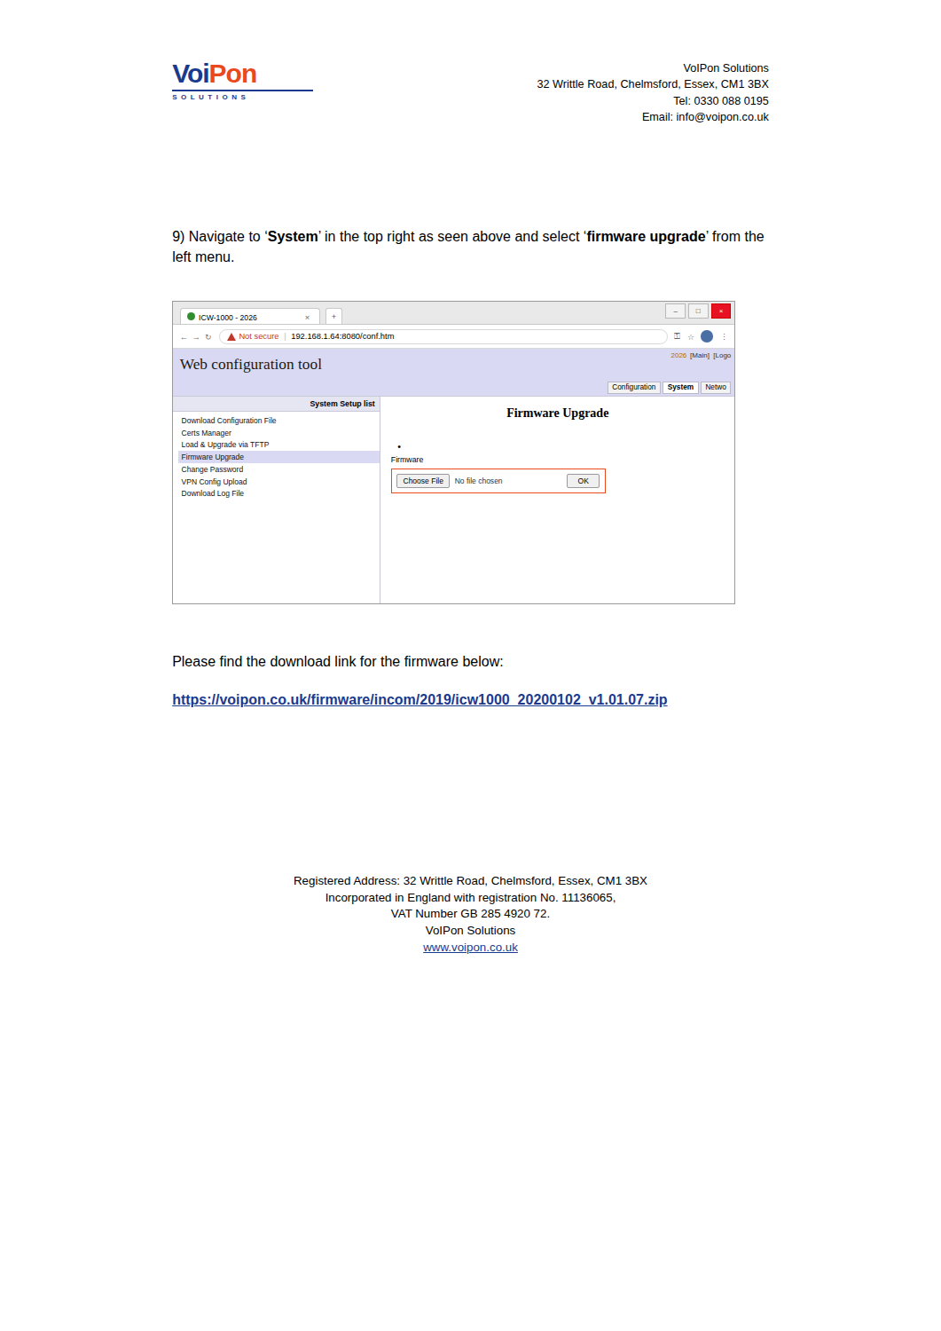Voi Pon
SOLUTIONS
VoIPon Solutions
32 Writtle Road, Chelmsford, Essex, CM1 3BX
Tel: 0330 088 0195
Email: info@voipon.co.uk
9) Navigate to ‘System’ in the top right as seen above and select ‘firmware upgrade’ from the left menu.
ICW-1000 - 2026 ×
+
–□×
← → ↻
Not secure | 192.168.1.64:8080/conf.htm
⚿ ☆ ⋮
2026[Main] [Logo
Web configuration tool
Configuration System Netwo
System Setup list
Download Configuration File
Certs Manager
Load & Upgrade via TFTP
Firmware Upgrade
Change Password
VPN Config Upload
Download Log File
Firmware Upgrade
•
Firmware
Choose File No file chosen OK
Please find the download link for the firmware below:
https://voipon.co.uk/firmware/incom/2019/icw1000_20200102_v1.01.07.zip
Registered Address: 32 Writtle Road, Chelmsford, Essex, CM1 3BX
Incorporated in England with registration No. 11136065,
VAT Number GB 285 4920 72.
VoIPon Solutions
www.voipon.co.uk